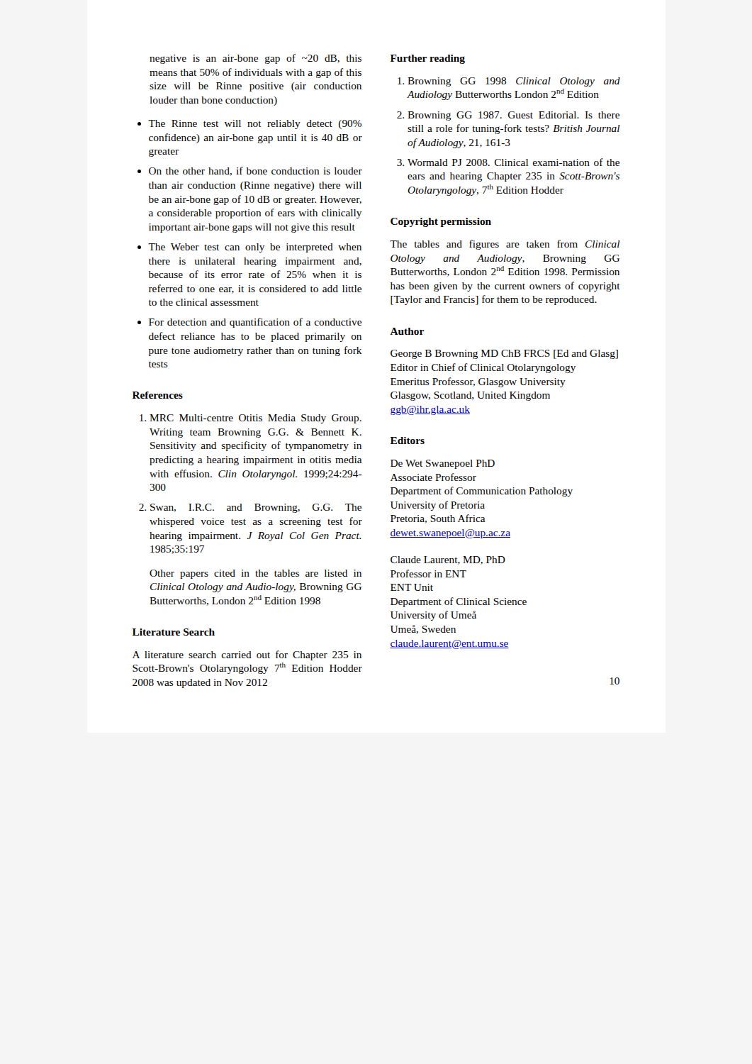negative is an air-bone gap of ~20 dB, this means that 50% of individuals with a gap of this size will be Rinne positive (air conduction louder than bone conduction)
The Rinne test will not reliably detect (90% confidence) an air-bone gap until it is 40 dB or greater
On the other hand, if bone conduction is louder than air conduction (Rinne negative) there will be an air-bone gap of 10 dB or greater. However, a considerable proportion of ears with clinically important air-bone gaps will not give this result
The Weber test can only be interpreted when there is unilateral hearing impairment and, because of its error rate of 25% when it is referred to one ear, it is considered to add little to the clinical assessment
For detection and quantification of a conductive defect reliance has to be placed primarily on pure tone audiometry rather than on tuning fork tests
References
MRC Multi-centre Otitis Media Study Group. Writing team Browning G.G. & Bennett K. Sensitivity and specificity of tympanometry in predicting a hearing impairment in otitis media with effusion. Clin Otolaryngol. 1999;24:294-300
Swan, I.R.C. and Browning, G.G. The whispered voice test as a screening test for hearing impairment. J Royal Col Gen Pract. 1985;35:197
Other papers cited in the tables are listed in Clinical Otology and Audio-logy, Browning GG Butterworths, London 2nd Edition 1998
Literature Search
A literature search carried out for Chapter 235 in Scott-Brown's Otolaryngology 7th Edition Hodder 2008 was updated in Nov 2012
Further reading
Browning GG 1998 Clinical Otology and Audiology Butterworths London 2nd Edition
Browning GG 1987. Guest Editorial. Is there still a role for tuning-fork tests? British Journal of Audiology, 21, 161-3
Wormald PJ 2008. Clinical exami-nation of the ears and hearing Chapter 235 in Scott-Brown's Otolaryngology, 7th Edition Hodder
Copyright permission
The tables and figures are taken from Clinical Otology and Audiology, Browning GG Butterworths, London 2nd Edition 1998. Permission has been given by the current owners of copyright [Taylor and Francis] for them to be reproduced.
Author
George B Browning MD ChB FRCS [Ed and Glasg]
Editor in Chief of Clinical Otolaryngology
Emeritus Professor, Glasgow University
Glasgow, Scotland, United Kingdom
ggb@ihr.gla.ac.uk
Editors
De Wet Swanepoel PhD
Associate Professor
Department of Communication Pathology
University of Pretoria
Pretoria, South Africa
dewet.swanepoel@up.ac.za
Claude Laurent, MD, PhD
Professor in ENT
ENT Unit
Department of Clinical Science
University of Umeå
Umeå, Sweden
claude.laurent@ent.umu.se
10